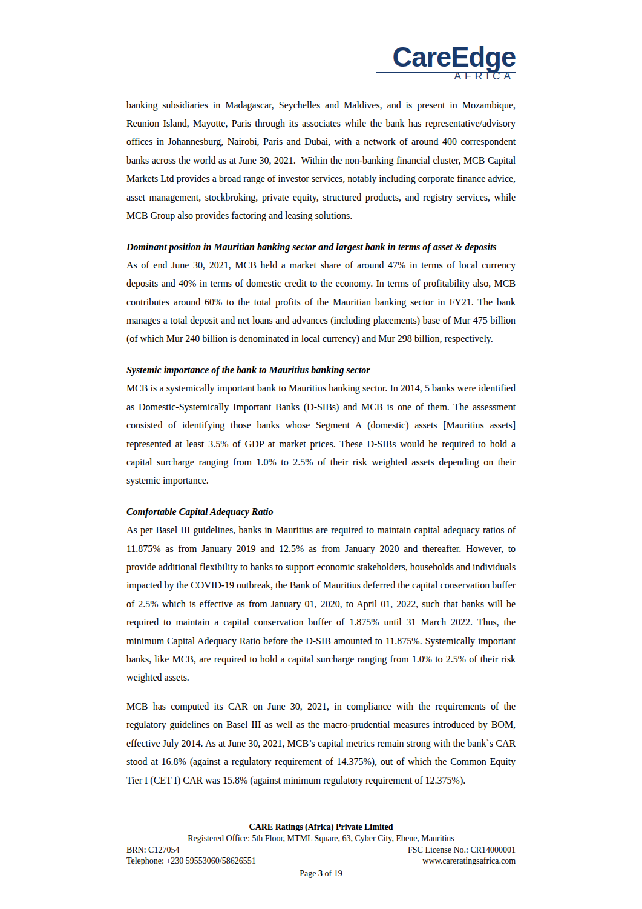CareEdge
AFRICA
banking subsidiaries in Madagascar, Seychelles and Maldives, and is present in Mozambique, Reunion Island, Mayotte, Paris through its associates while the bank has representative/advisory offices in Johannesburg, Nairobi, Paris and Dubai, with a network of around 400 correspondent banks across the world as at June 30, 2021. Within the non-banking financial cluster, MCB Capital Markets Ltd provides a broad range of investor services, notably including corporate finance advice, asset management, stockbroking, private equity, structured products, and registry services, while MCB Group also provides factoring and leasing solutions.
Dominant position in Mauritian banking sector and largest bank in terms of asset & deposits
As of end June 30, 2021, MCB held a market share of around 47% in terms of local currency deposits and 40% in terms of domestic credit to the economy. In terms of profitability also, MCB contributes around 60% to the total profits of the Mauritian banking sector in FY21. The bank manages a total deposit and net loans and advances (including placements) base of Mur 475 billion (of which Mur 240 billion is denominated in local currency) and Mur 298 billion, respectively.
Systemic importance of the bank to Mauritius banking sector
MCB is a systemically important bank to Mauritius banking sector. In 2014, 5 banks were identified as Domestic-Systemically Important Banks (D-SIBs) and MCB is one of them. The assessment consisted of identifying those banks whose Segment A (domestic) assets [Mauritius assets] represented at least 3.5% of GDP at market prices. These D-SIBs would be required to hold a capital surcharge ranging from 1.0% to 2.5% of their risk weighted assets depending on their systemic importance.
Comfortable Capital Adequacy Ratio
As per Basel III guidelines, banks in Mauritius are required to maintain capital adequacy ratios of 11.875% as from January 2019 and 12.5% as from January 2020 and thereafter. However, to provide additional flexibility to banks to support economic stakeholders, households and individuals impacted by the COVID-19 outbreak, the Bank of Mauritius deferred the capital conservation buffer of 2.5% which is effective as from January 01, 2020, to April 01, 2022, such that banks will be required to maintain a capital conservation buffer of 1.875% until 31 March 2022. Thus, the minimum Capital Adequacy Ratio before the D-SIB amounted to 11.875%. Systemically important banks, like MCB, are required to hold a capital surcharge ranging from 1.0% to 2.5% of their risk weighted assets.
MCB has computed its CAR on June 30, 2021, in compliance with the requirements of the regulatory guidelines on Basel III as well as the macro-prudential measures introduced by BOM, effective July 2014. As at June 30, 2021, MCB’s capital metrics remain strong with the bank`s CAR stood at 16.8% (against a regulatory requirement of 14.375%), out of which the Common Equity Tier I (CET I) CAR was 15.8% (against minimum regulatory requirement of 12.375%).
CARE Ratings (Africa) Private Limited
Registered Office: 5th Floor, MTML Square, 63, Cyber City, Ebene, Mauritius
BRN: C127054 FSC License No.: CR14000001
Telephone: +230 59553060/58626551 www.careratingsafrica.com
Page 3 of 19